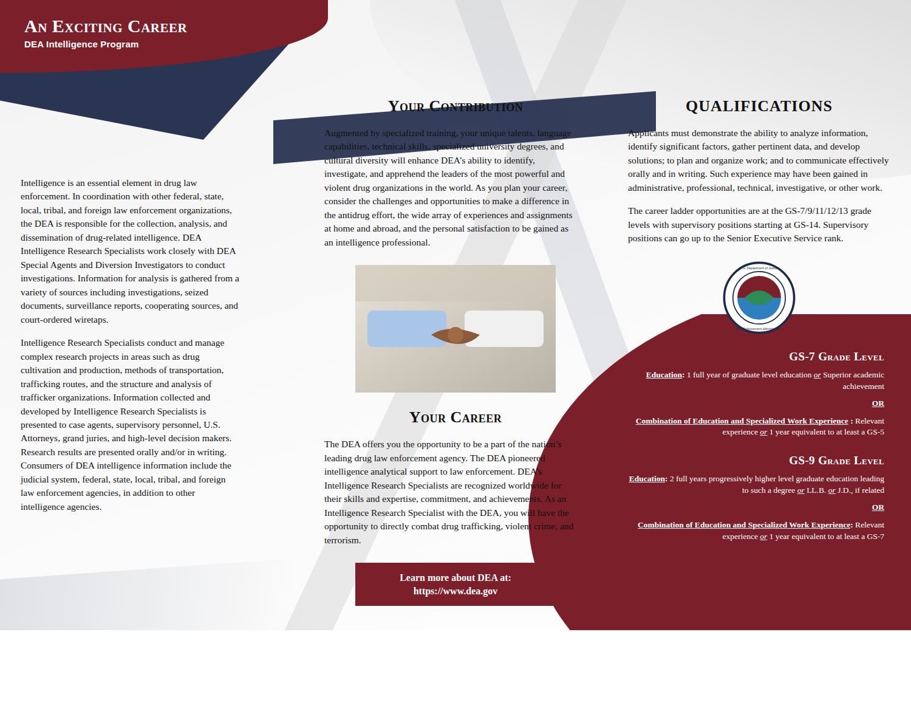An Exciting Career
DEA Intelligence Program
Intelligence is an essential element in drug law enforcement. In coordination with other federal, state, local, tribal, and foreign law enforcement organizations, the DEA is responsible for the collection, analysis, and dissemination of drug-related intelligence. DEA Intelligence Research Specialists work closely with DEA Special Agents and Diversion Investigators to conduct investigations. Information for analysis is gathered from a variety of sources including investigations, seized documents, surveillance reports, cooperating sources, and court-ordered wiretaps.
Intelligence Research Specialists conduct and manage complex research projects in areas such as drug cultivation and production, methods of transportation, trafficking routes, and the structure and analysis of trafficker organizations. Information collected and developed by Intelligence Research Specialists is presented to case agents, supervisory personnel, U.S. Attorneys, grand juries, and high-level decision makers. Research results are presented orally and/or in writing. Consumers of DEA intelligence information include the judicial system, federal, state, local, tribal, and foreign law enforcement agencies, in addition to other intelligence agencies.
Your Contribution
Augmented by specialized training, your unique talents, language capabilities, technical skills, specialized university degrees, and cultural diversity will enhance DEA’s ability to identify, investigate, and apprehend the leaders of the most powerful and violent drug organizations in the world. As you plan your career, consider the challenges and opportunities to make a difference in the antidrug effort, the wide array of experiences and assignments at home and abroad, and the personal satisfaction to be gained as an intelligence professional.
Your Career
The DEA offers you the opportunity to be a part of the nation’s leading drug law enforcement agency. The DEA pioneered intelligence analytical support to law enforcement. DEA’s Intelligence Research Specialists are recognized worldwide for their skills and expertise, commitment, and achievements. As an Intelligence Research Specialist with the DEA, you will have the opportunity to directly combat drug trafficking, violent crime, and terrorism.
Learn more about DEA at:
https://www.dea.gov
Qualifications
Applicants must demonstrate the ability to analyze information, identify significant factors, gather pertinent data, and develop solutions; to plan and organize work; and to communicate effectively orally and in writing. Such experience may have been gained in administrative, professional, technical, investigative, or other work.
The career ladder opportunities are at the GS-7/9/11/12/13 grade levels with supervisory positions starting at GS-14. Supervisory positions can go up to the Senior Executive Service rank.
GS-7 Grade Level
Education: 1 full year of graduate level education or Superior academic achievement
OR
Combination of Education and Specialized Work Experience : Relevant experience or 1 year equivalent to at least a GS-5
GS-9 Grade Level
Education: 2 full years progressively higher level graduate education leading to such a degree or LL.B. or J.D., if related
OR
Combination of Education and Specialized Work Experience: Relevant experience or 1 year equivalent to at least a GS-7